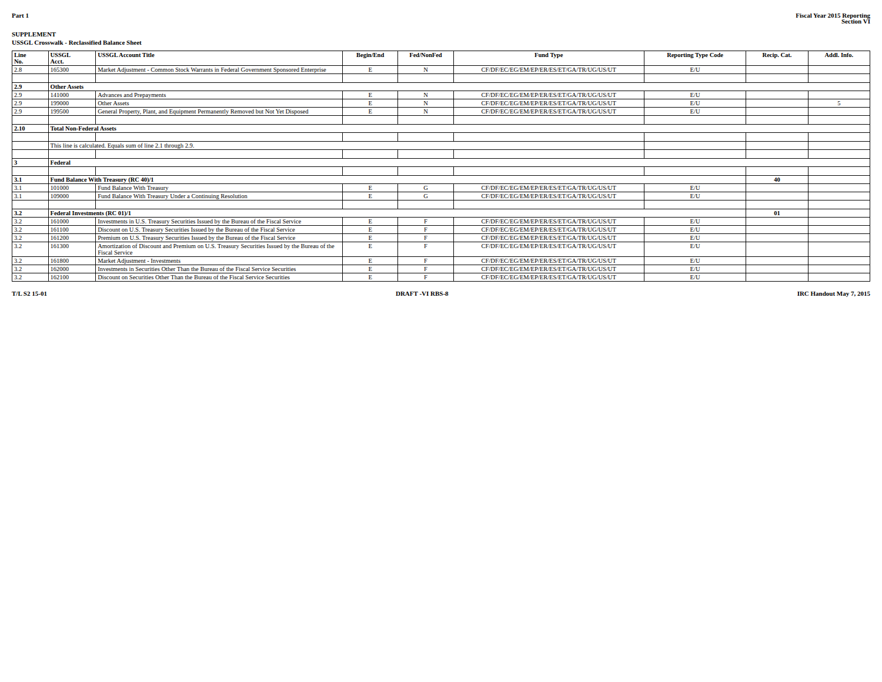Part 1
Fiscal Year 2015 Reporting
Section VI
SUPPLEMENT
USSGL Crosswalk - Reclassified Balance Sheet
| Line No. | USSGL Acct. | USSGL Account Title | Begin/End | Fed/NonFed | Fund Type | Reporting Type Code | Recip. Cat. | Addl. Info. |
| --- | --- | --- | --- | --- | --- | --- | --- | --- |
| 2.8 | 165300 | Market Adjustment - Common Stock Warrants in Federal Government Sponsored Enterprise | E | N | CF/DF/EC/EG/EM/EP/ER/ES/ET/GA/TR/UG/US/UT | E/U | | |
| 2.9 | Other Assets |
| 2.9 | 141000 | Advances and Prepayments | E | N | CF/DF/EC/EG/EM/EP/ER/ES/ET/GA/TR/UG/US/UT | E/U | | |
| 2.9 | 199000 | Other Assets | E | N | CF/DF/EC/EG/EM/EP/ER/ES/ET/GA/TR/UG/US/UT | E/U | | 5 |
| 2.9 | 199500 | General Property, Plant, and Equipment Permanently Removed but Not Yet Disposed | E | N | CF/DF/EC/EG/EM/EP/ER/ES/ET/GA/TR/UG/US/UT | E/U | | |
| 2.10 | Total Non-Federal Assets |
| | This line is calculated. Equals sum of line 2.1 through 2.9. | | | |
| 3 | Federal |
| 3.1 | Fund Balance With Treasury (RC 40)/1 | 40 | |
| 3.1 | 101000 | Fund Balance With Treasury | E | G | CF/DF/EC/EG/EM/EP/ER/ES/ET/GA/TR/UG/US/UT | E/U | | |
| 3.1 | 109000 | Fund Balance With Treasury Under a Continuing Resolution | E | G | CF/DF/EC/EG/EM/EP/ER/ES/ET/GA/TR/UG/US/UT | E/U | | |
| 3.2 | Federal Investments (RC 01)/1 | 01 | |
| 3.2 | 161000 | Investments in U.S. Treasury Securities Issued by the Bureau of the Fiscal Service | E | F | CF/DF/EC/EG/EM/EP/ER/ES/ET/GA/TR/UG/US/UT | E/U | | |
| 3.2 | 161100 | Discount on U.S. Treasury Securities Issued by the Bureau of the Fiscal Service | E | F | CF/DF/EC/EG/EM/EP/ER/ES/ET/GA/TR/UG/US/UT | E/U | | |
| 3.2 | 161200 | Premium on U.S. Treasury Securities Issued by the Bureau of the Fiscal Service | E | F | CF/DF/EC/EG/EM/EP/ER/ES/ET/GA/TR/UG/US/UT | E/U | | |
| 3.2 | 161300 | Amortization of Discount and Premium on U.S. Treasury Securities Issued by the Bureau of the Fiscal Service | E | F | CF/DF/EC/EG/EM/EP/ER/ES/ET/GA/TR/UG/US/UT | E/U | | |
| 3.2 | 161800 | Market Adjustment - Investments | E | F | CF/DF/EC/EG/EM/EP/ER/ES/ET/GA/TR/UG/US/UT | E/U | | |
| 3.2 | 162000 | Investments in Securities Other Than the Bureau of the Fiscal Service Securities | E | F | CF/DF/EC/EG/EM/EP/ER/ES/ET/GA/TR/UG/US/UT | E/U | | |
| 3.2 | 162100 | Discount on Securities Other Than the Bureau of the Fiscal Service Securities | E | F | CF/DF/EC/EG/EM/EP/ER/ES/ET/GA/TR/UG/US/UT | E/U | | |
T/L S2 15-01
DRAFT -VI RBS-8
IRC Handout May 7, 2015